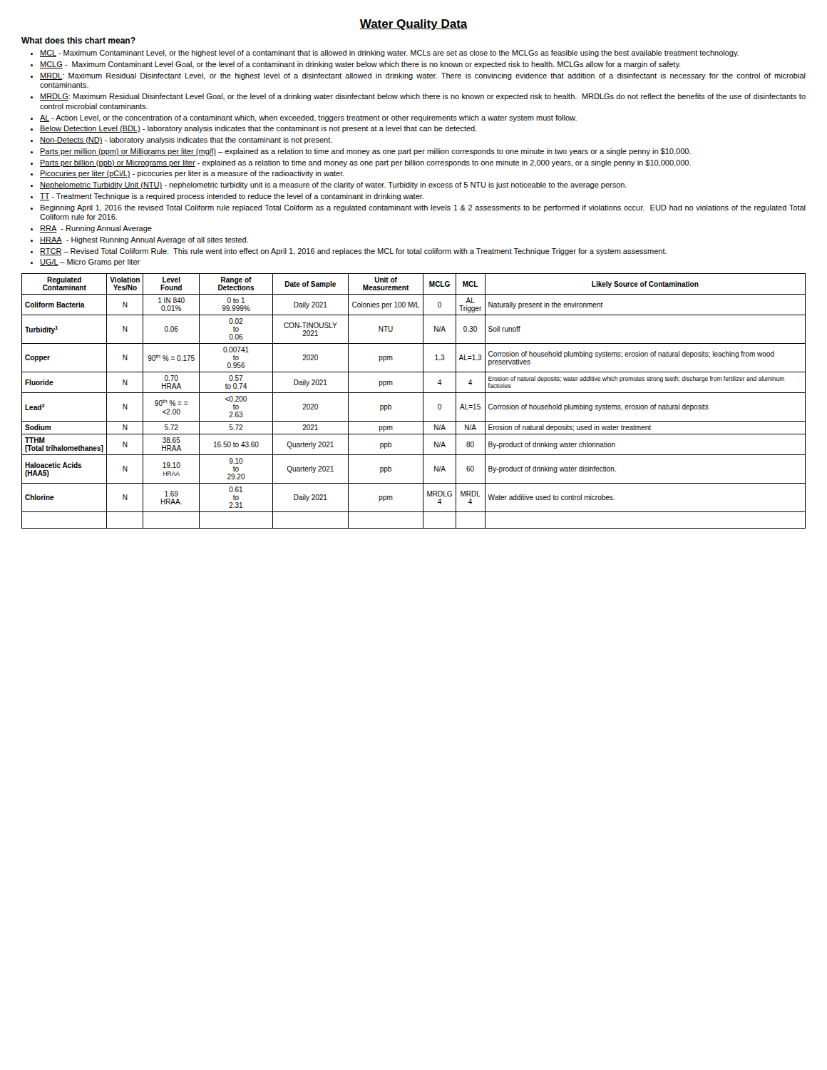Water Quality Data
What does this chart mean?
MCL - Maximum Contaminant Level, or the highest level of a contaminant that is allowed in drinking water. MCLs are set as close to the MCLGs as feasible using the best available treatment technology.
MCLG - Maximum Contaminant Level Goal, or the level of a contaminant in drinking water below which there is no known or expected risk to health. MCLGs allow for a margin of safety.
MRDL: Maximum Residual Disinfectant Level, or the highest level of a disinfectant allowed in drinking water. There is convincing evidence that addition of a disinfectant is necessary for the control of microbial contaminants.
MRDLG: Maximum Residual Disinfectant Level Goal, or the level of a drinking water disinfectant below which there is no known or expected risk to health. MRDLGs do not reflect the benefits of the use of disinfectants to control microbial contaminants.
AL - Action Level, or the concentration of a contaminant which, when exceeded, triggers treatment or other requirements which a water system must follow.
Below Detection Level (BDL) - laboratory analysis indicates that the contaminant is not present at a level that can be detected.
Non-Detects (ND) - laboratory analysis indicates that the contaminant is not present.
Parts per million (ppm) or Milligrams per liter (mg/l) – explained as a relation to time and money as one part per million corresponds to one minute in two years or a single penny in $10,000.
Parts per billion (ppb) or Micrograms per liter - explained as a relation to time and money as one part per billion corresponds to one minute in 2,000 years, or a single penny in $10,000,000.
Picocuries per liter (pCi/L) - picocuries per liter is a measure of the radioactivity in water.
Nephelometric Turbidity Unit (NTU) - nephelometric turbidity unit is a measure of the clarity of water. Turbidity in excess of 5 NTU is just noticeable to the average person.
TT - Treatment Technique is a required process intended to reduce the level of a contaminant in drinking water.
Beginning April 1, 2016 the revised Total Coliform rule replaced Total Coliform as a regulated contaminant with levels 1 & 2 assessments to be performed if violations occur. EUD had no violations of the regulated Total Coliform rule for 2016.
RRA - Running Annual Average
HRAA - Highest Running Annual Average of all sites tested.
RTCR – Revised Total Coliform Rule. This rule went into effect on April 1, 2016 and replaces the MCL for total coliform with a Treatment Technique Trigger for a system assessment.
UG/L – Micro Grams per liter
| Regulated Contaminant | Violation Yes/No | Level Found | Range of Detections | Date of Sample | Unit of Measurement | MCLG | MCL | Likely Source of Contamination |
| --- | --- | --- | --- | --- | --- | --- | --- | --- |
| Coliform Bacteria | N | 1 IN 840 0.01% | 0 to 1 99.999% | Daily 2021 | Colonies per 100 M/L | 0 | AL Trigger | Naturally present in the environment |
| Turbidity 1 | N | 0.06 | 0.02 to 0.06 | CON-TINOUSLY 2021 | NTU | N/A | 0.30 | Soil runoff |
| Copper | N | 90 th % = 0.175 | 0.00741 to 0.956 | 2020 | ppm | 1.3 | AL=1.3 | Corrosion of household plumbing systems; erosion of natural deposits; leaching from wood preservatives |
| Fluoride | N | 0.70 HRAA | 0.57 to 0.74 | Daily 2021 | ppm | 4 | 4 | Erosion of natural deposits; water additive which promotes strong teeth; discharge from fertilizer and aluminum factories |
| Lead 2 | N | 90 th % = =<2.00 | <0.200 to 2.63 | 2020 | ppb | 0 | AL=15 | Corrosion of household plumbing systems, erosion of natural deposits |
| Sodium | N | 5.72 | 5.72 | 2021 | ppm | N/A | N/A | Erosion of natural deposits; used in water treatment |
| TTHM [Total trihalomethanes] | N | 38.65 HRAA | 16.50 to 43.60 | Quarterly 2021 | ppb | N/A | 80 | By-product of drinking water chlorination |
| Haloacetic Acids (HAA5) | N | 19.10 HRAA | 9.10 to 29.20 | Quarterly 2021 | ppb | N/A | 60 | By-product of drinking water disinfection. |
| Chlorine | N | 1.69 HRAA. | 0.61 to 2.31 | Daily 2021 | ppm | MRDLG 4 | MRDL 4 | Water additive used to control microbes. |